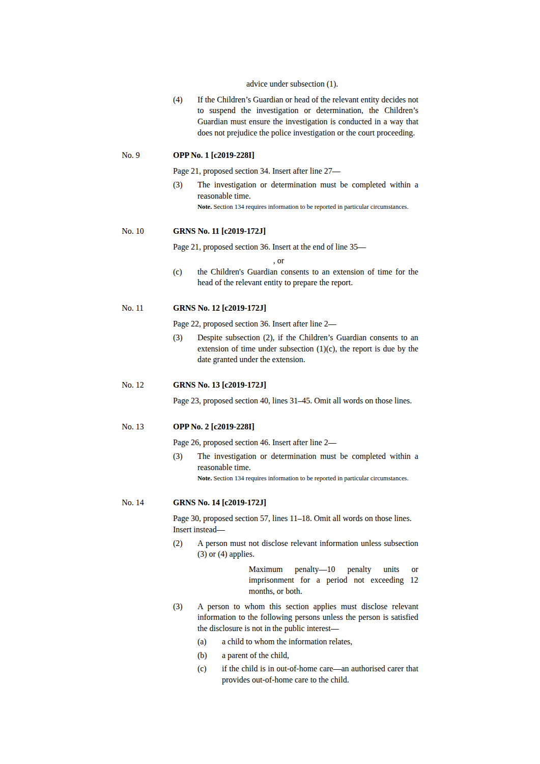advice under subsection (1).
(4)
If the Children’s Guardian or head of the relevant entity decides not to suspend the investigation or determination, the Children’s Guardian must ensure the investigation is conducted in a way that does not prejudice the police investigation or the court proceeding.
No. 9
OPP No. 1 [c2019-228I]
Page 21, proposed section 34. Insert after line 27—
(3)
The investigation or determination must be completed within a reasonable time.
Note. Section 134 requires information to be reported in particular circumstances.
No. 10
GRNS No. 11 [c2019-172J]
Page 21, proposed section 36. Insert at the end of line 35—
, or
(c)
the Children's Guardian consents to an extension of time for the head of the relevant entity to prepare the report.
No. 11
GRNS No. 12 [c2019-172J]
Page 22, proposed section 36. Insert after line 2—
(3)
Despite subsection (2), if the Children’s Guardian consents to an extension of time under subsection (1)(c), the report is due by the date granted under the extension.
No. 12
GRNS No. 13 [c2019-172J]
Page 23, proposed section 40, lines 31–45. Omit all words on those lines.
No. 13
OPP No. 2 [c2019-228I]
Page 26, proposed section 46. Insert after line 2—
(3)
The investigation or determination must be completed within a reasonable time.
Note. Section 134 requires information to be reported in particular circumstances.
No. 14
GRNS No. 14 [c2019-172J]
Page 30, proposed section 57, lines 11–18. Omit all words on those lines. Insert instead—
(2)
A person must not disclose relevant information unless subsection (3) or (4) applies.
Maximum penalty—10 penalty units or imprisonment for a period not exceeding 12 months, or both.
(3)
A person to whom this section applies must disclose relevant information to the following persons unless the person is satisfied the disclosure is not in the public interest—
(a)
a child to whom the information relates,
(b)
a parent of the child,
(c)
if the child is in out-of-home care—an authorised carer that provides out-of-home care to the child.